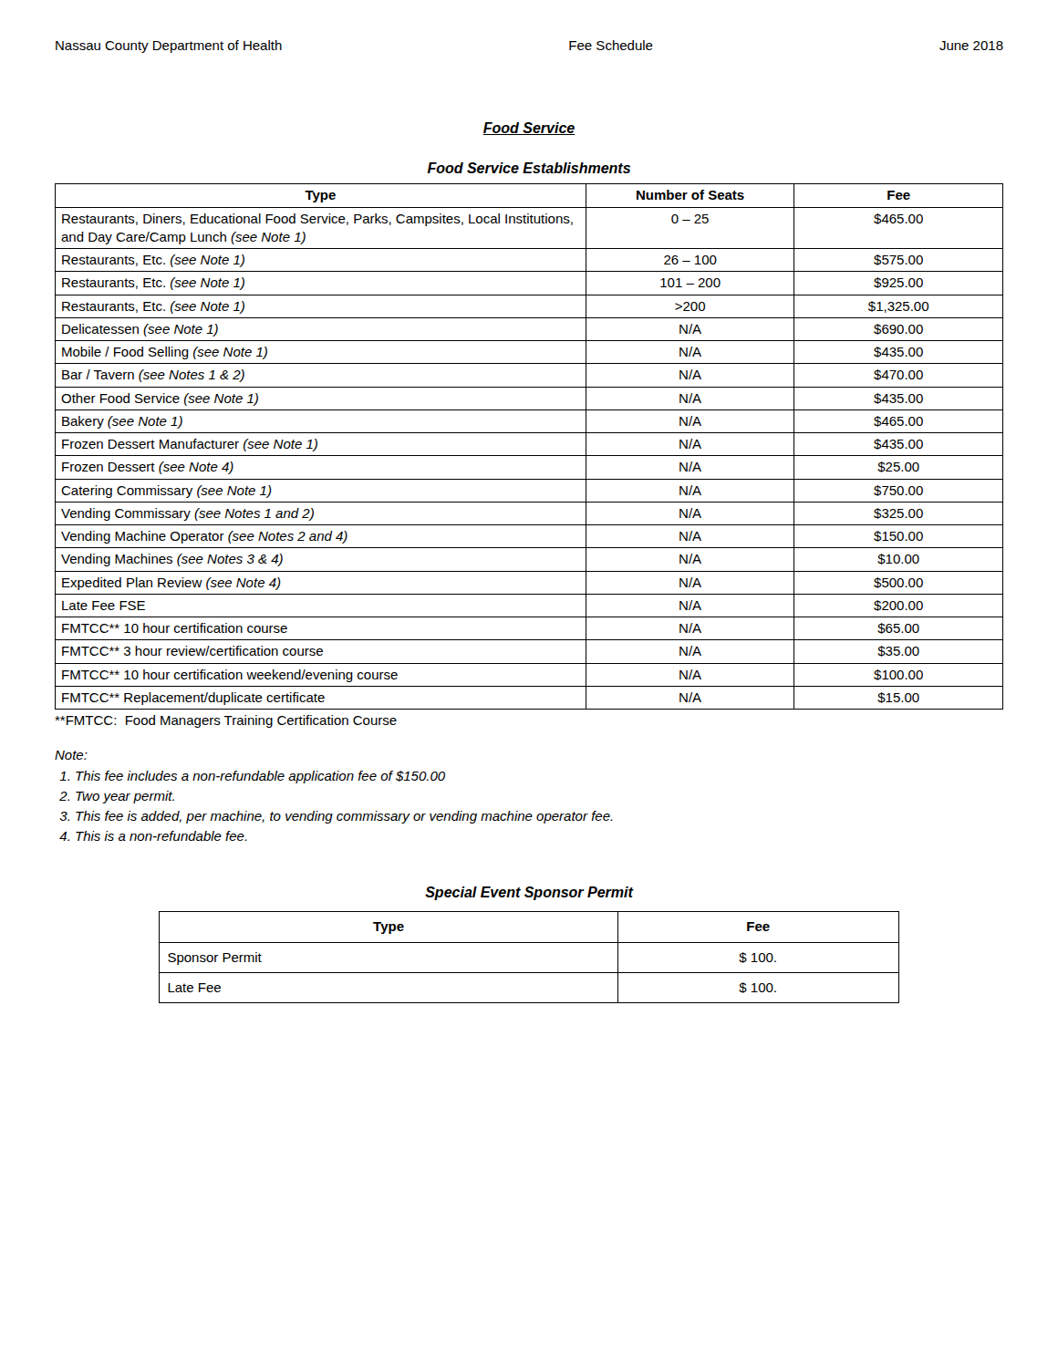Nassau County Department of Health
Fee Schedule
June 2018
Food Service
Food Service Establishments
| Type | Number of Seats | Fee |
| --- | --- | --- |
| Restaurants, Diners, Educational Food Service, Parks, Campsites, Local Institutions, and Day Care/Camp Lunch (see Note 1) | 0 – 25 | $465.00 |
| Restaurants, Etc. (see Note 1) | 26 – 100 | $575.00 |
| Restaurants, Etc. (see Note 1) | 101 – 200 | $925.00 |
| Restaurants, Etc. (see Note 1) | >200 | $1,325.00 |
| Delicatessen (see Note 1) | N/A | $690.00 |
| Mobile / Food Selling (see Note 1) | N/A | $435.00 |
| Bar / Tavern (see Notes 1 & 2) | N/A | $470.00 |
| Other Food Service (see Note 1) | N/A | $435.00 |
| Bakery (see Note 1) | N/A | $465.00 |
| Frozen Dessert Manufacturer (see Note 1) | N/A | $435.00 |
| Frozen Dessert (see Note 4) | N/A | $25.00 |
| Catering Commissary (see Note 1) | N/A | $750.00 |
| Vending Commissary (see Notes 1 and 2) | N/A | $325.00 |
| Vending Machine Operator (see Notes 2 and 4) | N/A | $150.00 |
| Vending Machines (see Notes 3 & 4) | N/A | $10.00 |
| Expedited Plan Review (see Note 4) | N/A | $500.00 |
| Late Fee FSE | N/A | $200.00 |
| FMTCC** 10 hour certification course | N/A | $65.00 |
| FMTCC** 3 hour review/certification course | N/A | $35.00 |
| FMTCC** 10 hour certification weekend/evening course | N/A | $100.00 |
| FMTCC** Replacement/duplicate certificate | N/A | $15.00 |
**FMTCC: Food Managers Training Certification Course
Note:
This fee includes a non-refundable application fee of $150.00
Two year permit.
This fee is added, per machine, to vending commissary or vending machine operator fee.
This is a non-refundable fee.
Special Event Sponsor Permit
| Type | Fee |
| --- | --- |
| Sponsor Permit | $ 100. |
| Late Fee | $ 100. |